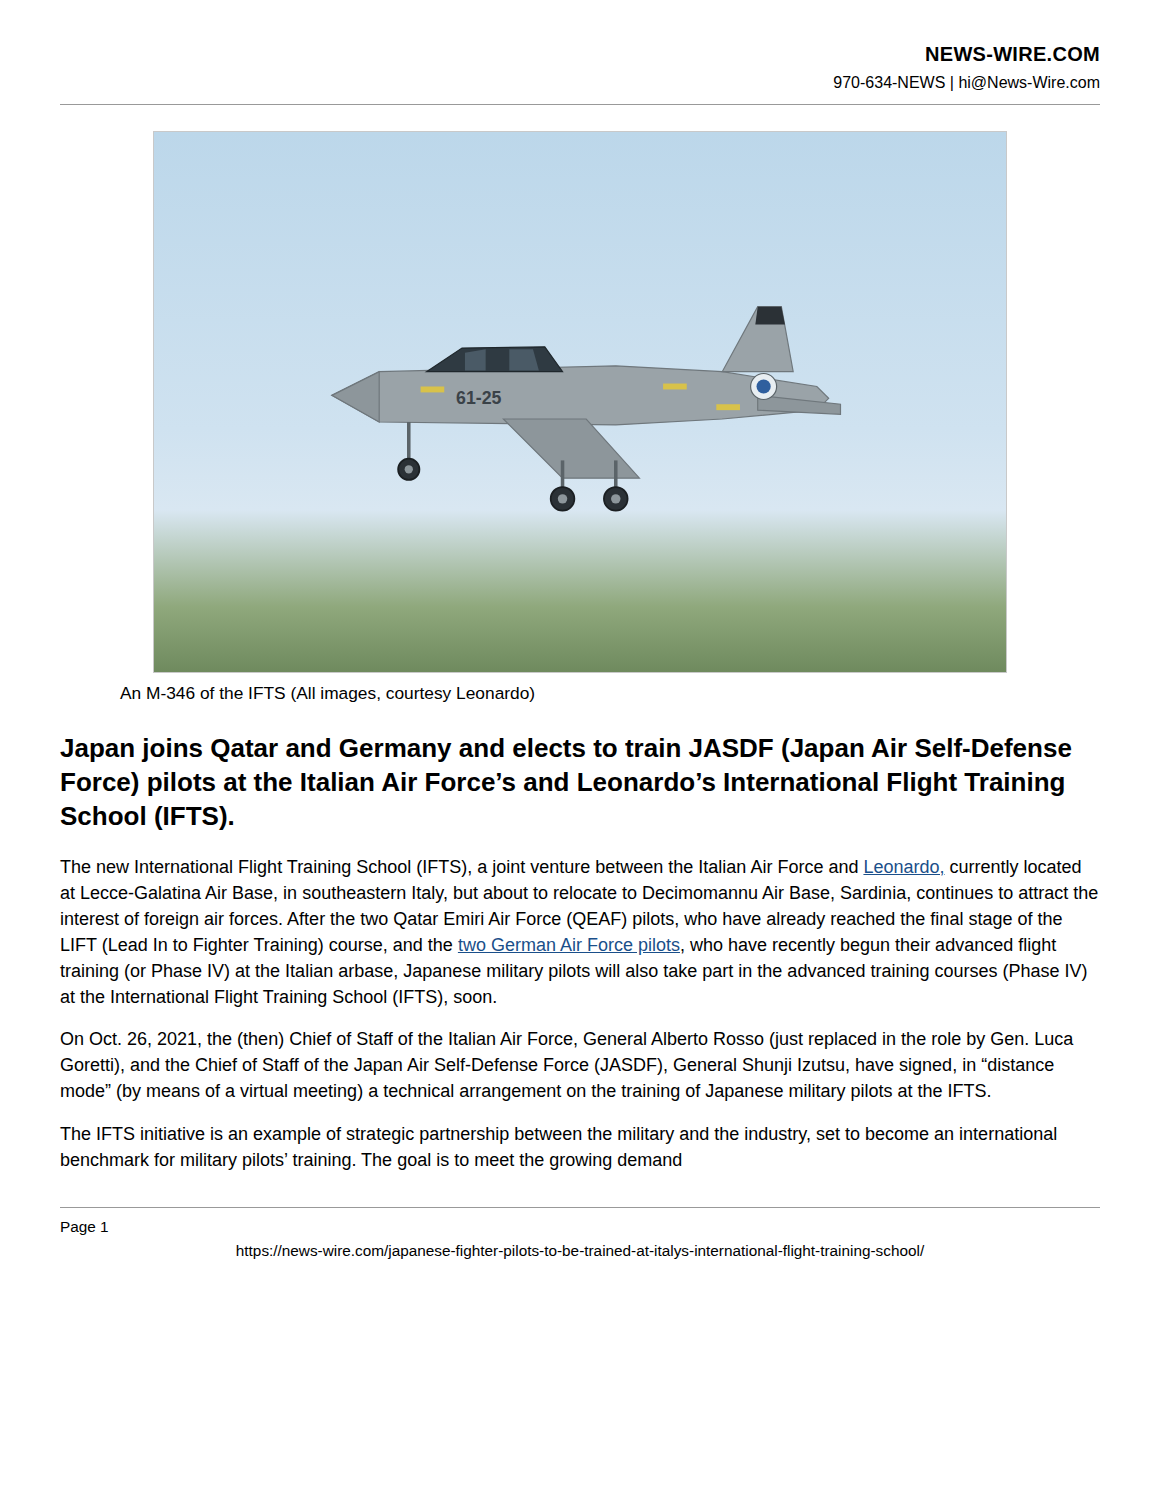NEWS-WIRE.COM
970-634-NEWS | hi@News-Wire.com
61-25
An M-346 of the IFTS (All images, courtesy Leonardo)
Japan joins Qatar and Germany and elects to train JASDF (Japan Air Self-Defense Force) pilots at the Italian Air Force’s and Leonardo’s International Flight Training School (IFTS).
The new International Flight Training School (IFTS), a joint venture between the Italian Air Force and Leonardo, currently located at Lecce-Galatina Air Base, in southeastern Italy, but about to relocate to Decimomannu Air Base, Sardinia, continues to attract the interest of foreign air forces. After the two Qatar Emiri Air Force (QEAF) pilots, who have already reached the final stage of the LIFT (Lead In to Fighter Training) course, and the two German Air Force pilots, who have recently begun their advanced flight training (or Phase IV) at the Italian arbase, Japanese military pilots will also take part in the advanced training courses (Phase IV) at the International Flight Training School (IFTS), soon.
On Oct. 26, 2021, the (then) Chief of Staff of the Italian Air Force, General Alberto Rosso (just replaced in the role by Gen. Luca Goretti), and the Chief of Staff of the Japan Air Self-Defense Force (JASDF), General Shunji Izutsu, have signed, in “distance mode” (by means of a virtual meeting) a technical arrangement on the training of Japanese military pilots at the IFTS.
The IFTS initiative is an example of strategic partnership between the military and the industry, set to become an international benchmark for military pilots’ training. The goal is to meet the growing demand
Page 1
https://news-wire.com/japanese-fighter-pilots-to-be-trained-at-italys-international-flight-training-school/